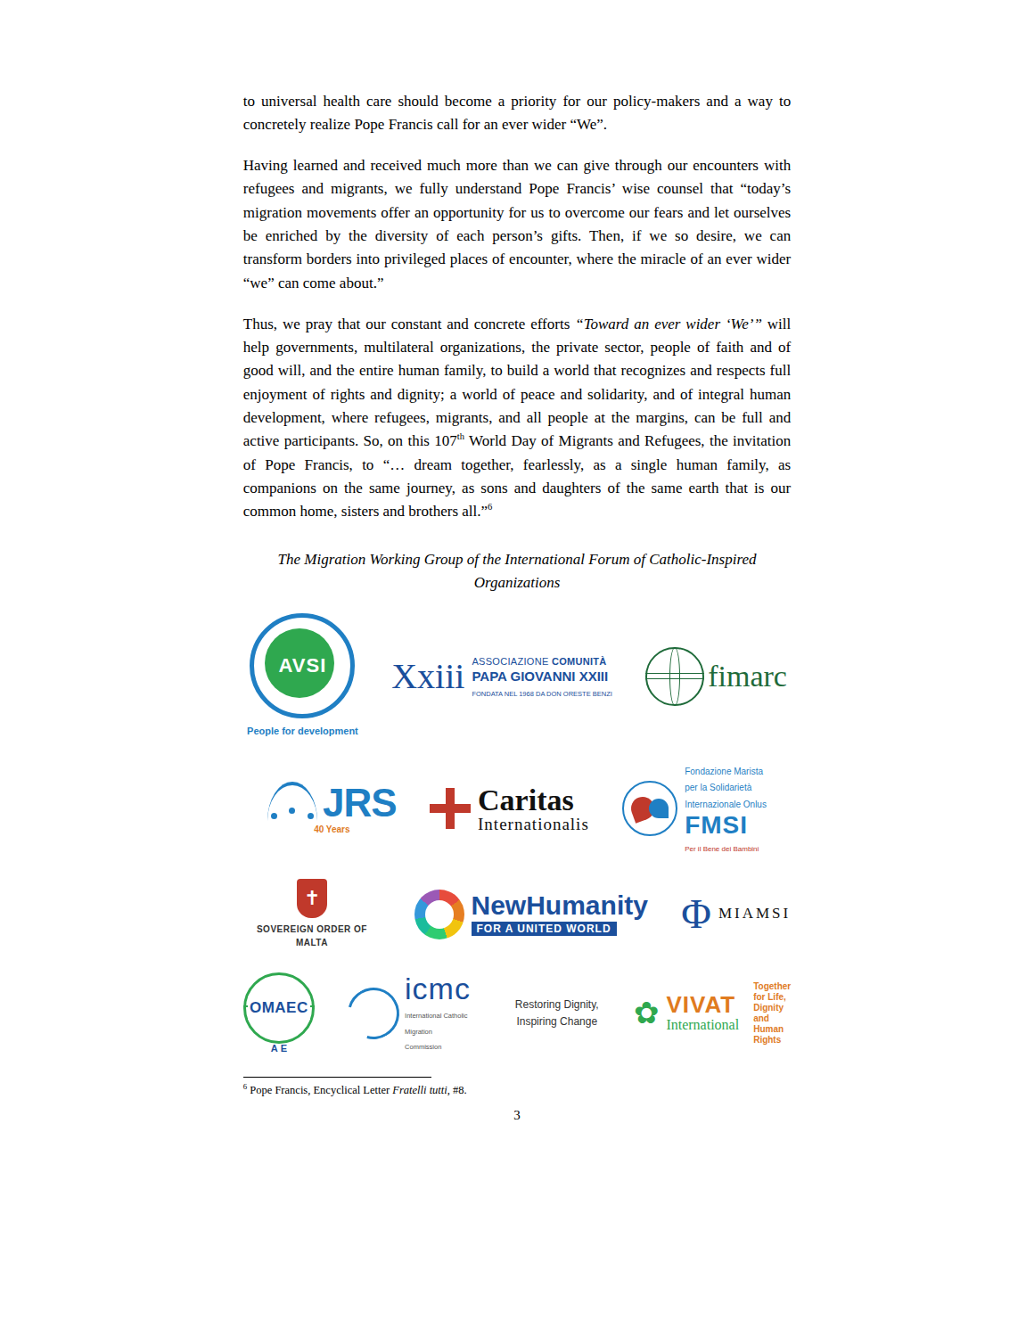to universal health care should become a priority for our policy-makers and a way to concretely realize Pope Francis call for an ever wider “We”.
Having learned and received much more than we can give through our encounters with refugees and migrants, we fully understand Pope Francis’ wise counsel that “today’s migration movements offer an opportunity for us to overcome our fears and let ourselves be enriched by the diversity of each person’s gifts. Then, if we so desire, we can transform borders into privileged places of encounter, where the miracle of an ever wider “we” can come about.”
Thus, we pray that our constant and concrete efforts “Toward an ever wider ‘We’” will help governments, multilateral organizations, the private sector, people of faith and of good will, and the entire human family, to build a world that recognizes and respects full enjoyment of rights and dignity; a world of peace and solidarity, and of integral human development, where refugees, migrants, and all people at the margins, can be full and active participants. So, on this 107th World Day of Migrants and Refugees, the invitation of Pope Francis, to “… dream together, fearlessly, as a single human family, as companions on the same journey, as sons and daughters of the same earth that is our common home, sisters and brothers all.”6
The Migration Working Group of the International Forum of Catholic-Inspired Organizations
AVSI
People for development
Xxiii ASSOCIAZIONE COMUNITÀ
PAPA GIOVANNI XXIII
FONDATA NEL 1968 DA DON ORESTE BENZI
fimarc
JRS
40 Years
Caritas
Internationalis
Fondazione Marista
per la Solidarietà
Internazionale Onlus
FMSI
Per il Bene dei Bambini
✝
SOVEREIGN ORDER OF MALTA
NewHumanity
FOR A UNITED WORLD
Φ MIAMSI
OMAEC
A E
icmc
International Catholic
Migration Commission
Restoring Dignity, Inspiring Change
✿ VIVAT
International Together for Life,
Dignity and Human Rights
6 Pope Francis, Encyclical Letter Fratelli tutti, #8.
3